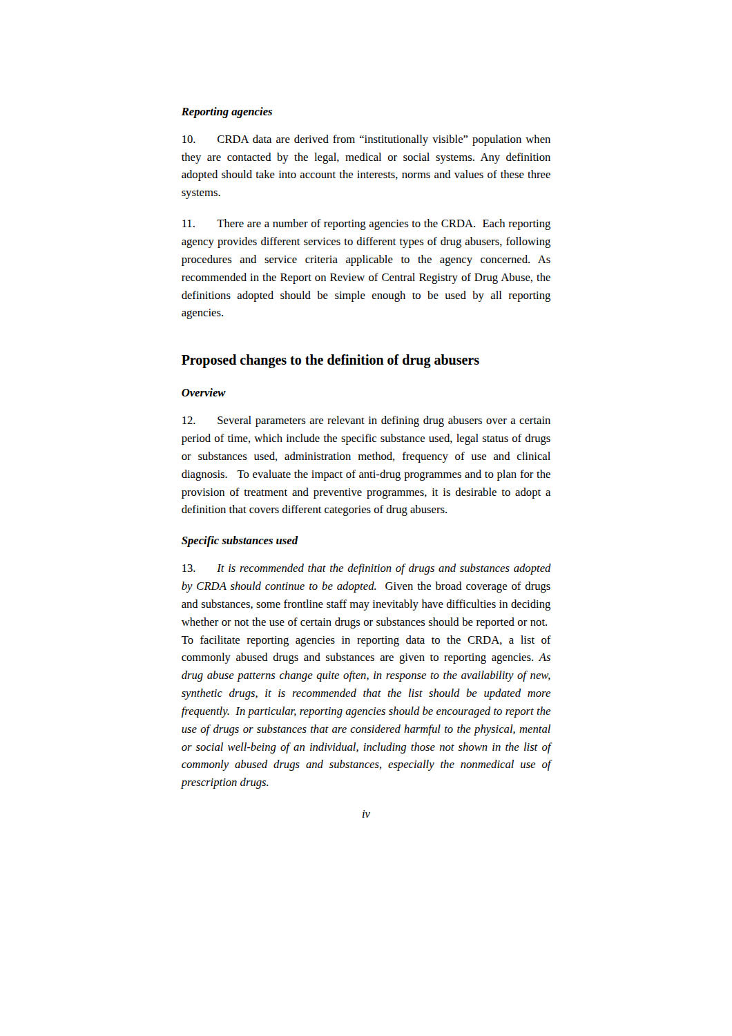Reporting agencies
10. CRDA data are derived from “institutionally visible” population when they are contacted by the legal, medical or social systems. Any definition adopted should take into account the interests, norms and values of these three systems.
11. There are a number of reporting agencies to the CRDA. Each reporting agency provides different services to different types of drug abusers, following procedures and service criteria applicable to the agency concerned. As recommended in the Report on Review of Central Registry of Drug Abuse, the definitions adopted should be simple enough to be used by all reporting agencies.
Proposed changes to the definition of drug abusers
Overview
12. Several parameters are relevant in defining drug abusers over a certain period of time, which include the specific substance used, legal status of drugs or substances used, administration method, frequency of use and clinical diagnosis. To evaluate the impact of anti-drug programmes and to plan for the provision of treatment and preventive programmes, it is desirable to adopt a definition that covers different categories of drug abusers.
Specific substances used
13. It is recommended that the definition of drugs and substances adopted by CRDA should continue to be adopted. Given the broad coverage of drugs and substances, some frontline staff may inevitably have difficulties in deciding whether or not the use of certain drugs or substances should be reported or not. To facilitate reporting agencies in reporting data to the CRDA, a list of commonly abused drugs and substances are given to reporting agencies. As drug abuse patterns change quite often, in response to the availability of new, synthetic drugs, it is recommended that the list should be updated more frequently. In particular, reporting agencies should be encouraged to report the use of drugs or substances that are considered harmful to the physical, mental or social well-being of an individual, including those not shown in the list of commonly abused drugs and substances, especially the nonmedical use of prescription drugs.
iv